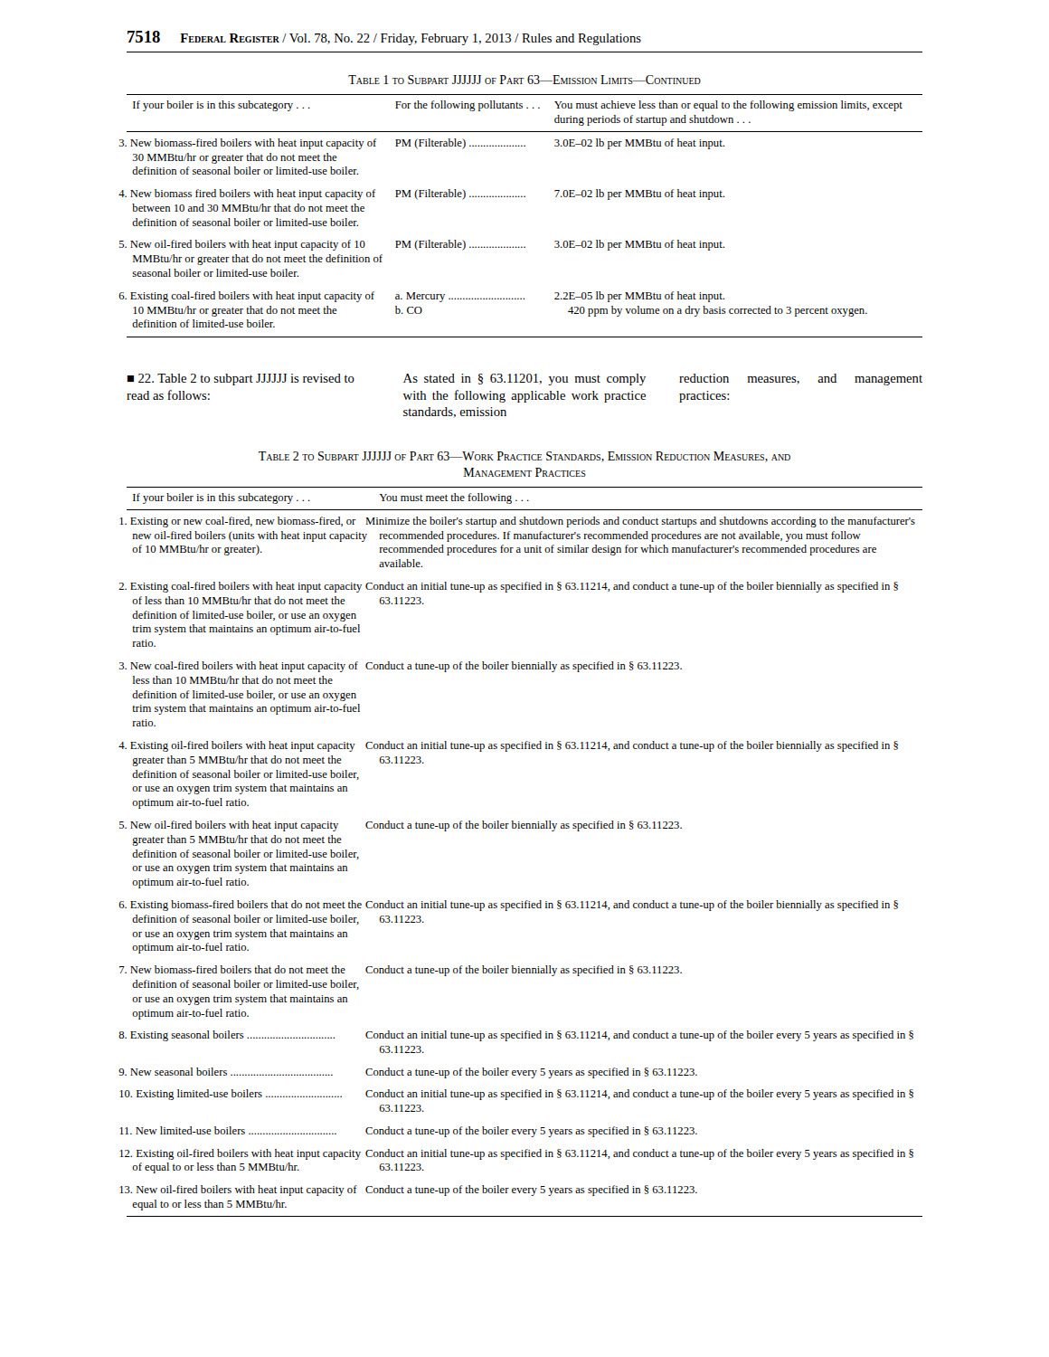7518 Federal Register / Vol. 78, No. 22 / Friday, February 1, 2013 / Rules and Regulations
Table 1 to Subpart JJJJJJ of Part 63—Emission Limits—Continued
| If your boiler is in this subcategory . . . | For the following pollutants . . . | You must achieve less than or equal to the following emission limits, except during periods of startup and shutdown . . . |
| --- | --- | --- |
| 3. New biomass-fired boilers with heat input capacity of 30 MMBtu/hr or greater that do not meet the definition of seasonal boiler or limited-use boiler. | PM (Filterable) .................... | 3.0E–02 lb per MMBtu of heat input. |
| 4. New biomass fired boilers with heat input capacity of between 10 and 30 MMBtu/hr that do not meet the definition of seasonal boiler or limited-use boiler. | PM (Filterable) .................... | 7.0E–02 lb per MMBtu of heat input. |
| 5. New oil-fired boilers with heat input capacity of 10 MMBtu/hr or greater that do not meet the definition of seasonal boiler or limited-use boiler. | PM (Filterable) .................... | 3.0E–02 lb per MMBtu of heat input. |
| 6. Existing coal-fired boilers with heat input capacity of 10 MMBtu/hr or greater that do not meet the definition of limited-use boiler. | a. Mercury ........................... b. CO | 2.2E–05 lb per MMBtu of heat input. 420 ppm by volume on a dry basis corrected to 3 percent oxygen. |
■ 22. Table 2 to subpart JJJJJJ is revised to read as follows:
As stated in § 63.11201, you must comply with the following applicable work practice standards, emission
reduction measures, and management practices:
Table 2 to Subpart JJJJJJ of Part 63—Work Practice Standards, Emission Reduction Measures, and
Management Practices
| If your boiler is in this subcategory . . . | You must meet the following . . . |
| --- | --- |
| 1. Existing or new coal-fired, new biomass-fired, or new oil-fired boilers (units with heat input capacity of 10 MMBtu/hr or greater). | Minimize the boiler's startup and shutdown periods and conduct startups and shutdowns according to the manufacturer's recommended procedures. If manufacturer's recommended procedures are not available, you must follow recommended procedures for a unit of similar design for which manufacturer's recommended procedures are available. |
| 2. Existing coal-fired boilers with heat input capacity of less than 10 MMBtu/hr that do not meet the definition of limited-use boiler, or use an oxygen trim system that maintains an optimum air-to-fuel ratio. | Conduct an initial tune-up as specified in § 63.11214, and conduct a tune-up of the boiler biennially as specified in § 63.11223. |
| 3. New coal-fired boilers with heat input capacity of less than 10 MMBtu/hr that do not meet the definition of limited-use boiler, or use an oxygen trim system that maintains an optimum air-to-fuel ratio. | Conduct a tune-up of the boiler biennially as specified in § 63.11223. |
| 4. Existing oil-fired boilers with heat input capacity greater than 5 MMBtu/hr that do not meet the definition of seasonal boiler or limited-use boiler, or use an oxygen trim system that maintains an optimum air-to-fuel ratio. | Conduct an initial tune-up as specified in § 63.11214, and conduct a tune-up of the boiler biennially as specified in § 63.11223. |
| 5. New oil-fired boilers with heat input capacity greater than 5 MMBtu/hr that do not meet the definition of seasonal boiler or limited-use boiler, or use an oxygen trim system that maintains an optimum air-to-fuel ratio. | Conduct a tune-up of the boiler biennially as specified in § 63.11223. |
| 6. Existing biomass-fired boilers that do not meet the definition of seasonal boiler or limited-use boiler, or use an oxygen trim system that maintains an optimum air-to-fuel ratio. | Conduct an initial tune-up as specified in § 63.11214, and conduct a tune-up of the boiler biennially as specified in § 63.11223. |
| 7. New biomass-fired boilers that do not meet the definition of seasonal boiler or limited-use boiler, or use an oxygen trim system that maintains an optimum air-to-fuel ratio. | Conduct a tune-up of the boiler biennially as specified in § 63.11223. |
| 8. Existing seasonal boilers ............................... | Conduct an initial tune-up as specified in § 63.11214, and conduct a tune-up of the boiler every 5 years as specified in § 63.11223. |
| 9. New seasonal boilers .................................... | Conduct a tune-up of the boiler every 5 years as specified in § 63.11223. |
| 10. Existing limited-use boilers ........................... | Conduct an initial tune-up as specified in § 63.11214, and conduct a tune-up of the boiler every 5 years as specified in § 63.11223. |
| 11. New limited-use boilers ............................... | Conduct a tune-up of the boiler every 5 years as specified in § 63.11223. |
| 12. Existing oil-fired boilers with heat input capacity of equal to or less than 5 MMBtu/hr. | Conduct an initial tune-up as specified in § 63.11214, and conduct a tune-up of the boiler every 5 years as specified in § 63.11223. |
| 13. New oil-fired boilers with heat input capacity of equal to or less than 5 MMBtu/hr. | Conduct a tune-up of the boiler every 5 years as specified in § 63.11223. |